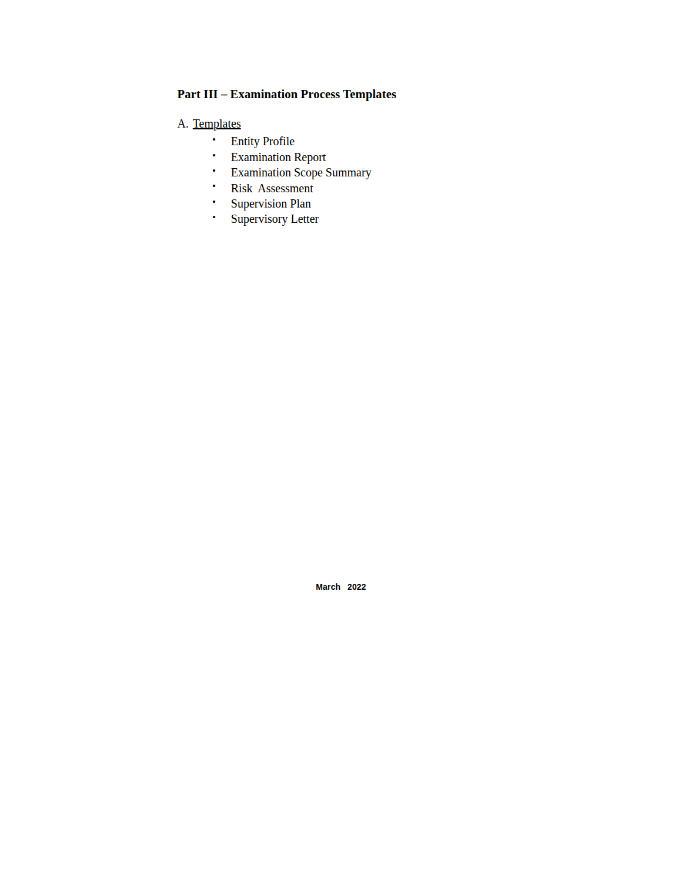Part III – Examination Process Templates
A. Templates
Entity Profile
Examination Report
Examination Scope Summary
Risk Assessment
Supervision Plan
Supervisory Letter
March 2022